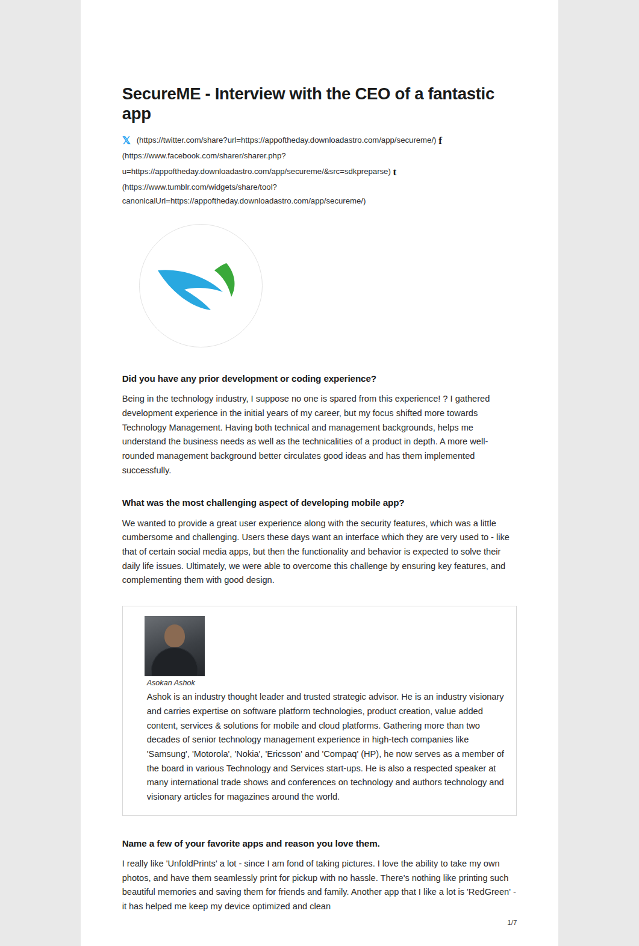SecureME - Interview with the CEO of a fantastic app
𝕏(https://twitter.com/share?url=https://appoftheday.downloadastro.com/app/secureme/) f (https://www.facebook.com/sharer/sharer.php? u=https://appoftheday.downloadastro.com/app/secureme/&src=sdkpreparse) t (https://www.tumblr.com/widgets/share/tool?canonicalUrl=https://appoftheday.downloadastro.com/app/secureme/)
Did you have any prior development or coding experience?
Being in the technology industry, I suppose no one is spared from this experience! ? I gathered development experience in the initial years of my career, but my focus shifted more towards Technology Management. Having both technical and management backgrounds, helps me understand the business needs as well as the technicalities of a product in depth. A more well-rounded management background better circulates good ideas and has them implemented successfully.
What was the most challenging aspect of developing mobile app?
We wanted to provide a great user experience along with the security features, which was a little cumbersome and challenging. Users these days want an interface which they are very used to - like that of certain social media apps, but then the functionality and behavior is expected to solve their daily life issues. Ultimately, we were able to overcome this challenge by ensuring key features, and complementing them with good design.
Asokan Ashok
Ashok is an industry thought leader and trusted strategic advisor. He is an industry visionary and carries expertise on software platform technologies, product creation, value added content, services & solutions for mobile and cloud platforms. Gathering more than two decades of senior technology management experience in high-tech companies like 'Samsung', 'Motorola', 'Nokia', 'Ericsson' and 'Compaq' (HP), he now serves as a member of the board in various Technology and Services start-ups. He is also a respected speaker at many international trade shows and conferences on technology and authors technology and visionary articles for magazines around the world.
Name a few of your favorite apps and reason you love them.
I really like 'UnfoldPrints' a lot - since I am fond of taking pictures. I love the ability to take my own photos, and have them seamlessly print for pickup with no hassle. There's nothing like printing such beautiful memories and saving them for friends and family. Another app that I like a lot is 'RedGreen' - it has helped me keep my device optimized and clean
1/7